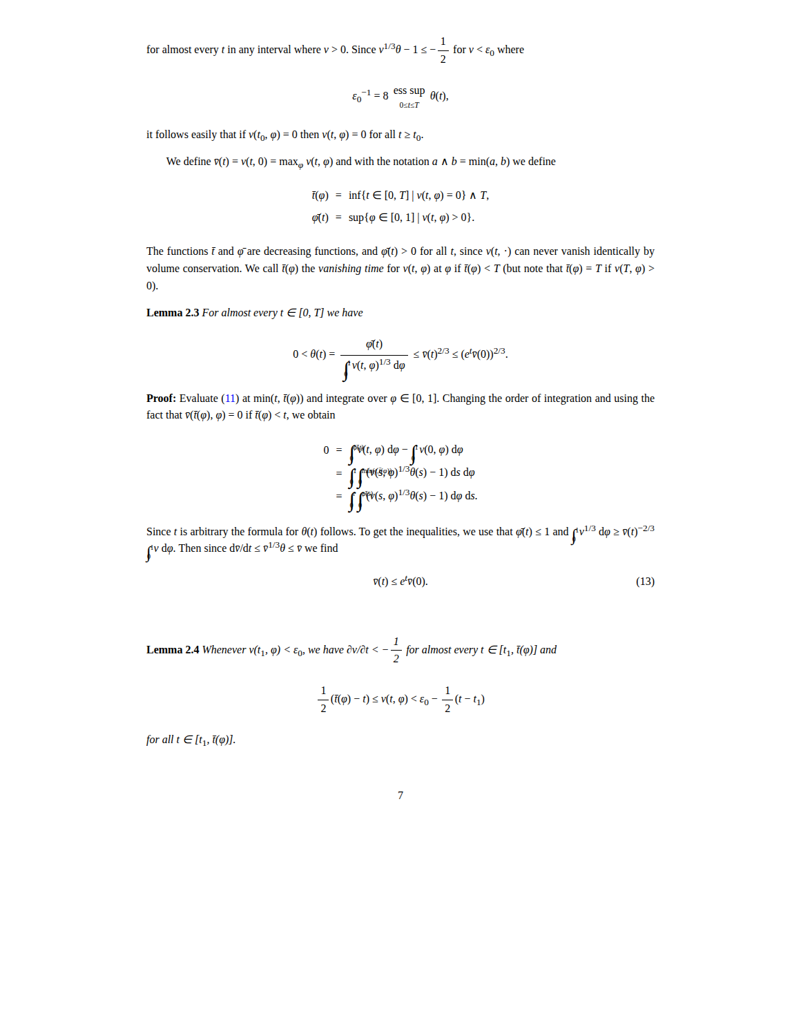for almost every t in any interval where v > 0. Since v1/3θ − 1 ≤ −12 for v < ε0 where
ε0−1 = 8 ess sup 0≤t≤T θ(t),
it follows easily that if v(t0, φ) = 0 then v(t, φ) = 0 for all t ≥ t0.
We define v̄(t) = v(t, 0) = maxφ v(t, φ) and with the notation a ∧ b = min(a, b) we define
t̄(φ) = inf{t ∈ [0, T] | v(t, φ) = 0} ∧ T,
φ̄(t) = sup{φ ∈ [0, 1] | v(t, φ) > 0}.
The functions t̄ and φ̄ are decreasing functions, and φ̄(t) > 0 for all t, since v(t, ·) can never vanish identically by volume conservation. We call t̄(φ) the vanishing time for v(t, φ) at φ if t̄(φ) < T (but note that t̄(φ) = T if v(T, φ) > 0).
Lemma 2.3 For almost every t ∈ [0, T] we have
0 < θ(t) = φ̄(t) ∫10 v(t, φ)1/3 dφ ≤ v̄(t)2/3 ≤ (etv̄(0))2/3.
Proof: Evaluate (11) at min(t, t̄(φ)) and integrate over φ ∈ [0, 1]. Changing the order of integration and using the fact that v̄(t̄(φ), φ) = 0 if t̄(φ) < t, we obtain
0 = ∫φ̄(t) 0 v(t, φ) dφ − ∫10 v(0, φ) dφ
= ∫10 ∫min(t,t̄(φ)) 0 (v(s, φ)1/3θ(s) − 1) ds dφ
= ∫t 0 ∫φ̄(s) 0 (v(s, φ)1/3θ(s) − 1) dφ ds.
Since t is arbitrary the formula for θ(t) follows. To get the inequalities, we use that φ̄(t) ≤ 1 and ∫10 v1/3 dφ ≥ v̄(t)−2/3 ∫10 v dφ. Then since dv̄/dt ≤ v̄1/3θ ≤ v̄ we find
v̄(t) ≤ etv̄(0). (13)
Lemma 2.4 Whenever v(t1, φ) < ε0, we have ∂v/∂t < −12 for almost every t ∈ [t1, t̄(φ)] and
12(t̄(φ) − t) ≤ v(t, φ) < ε0 − 12(t − t1)
for all t ∈ [t1, t̄(φ)].
7